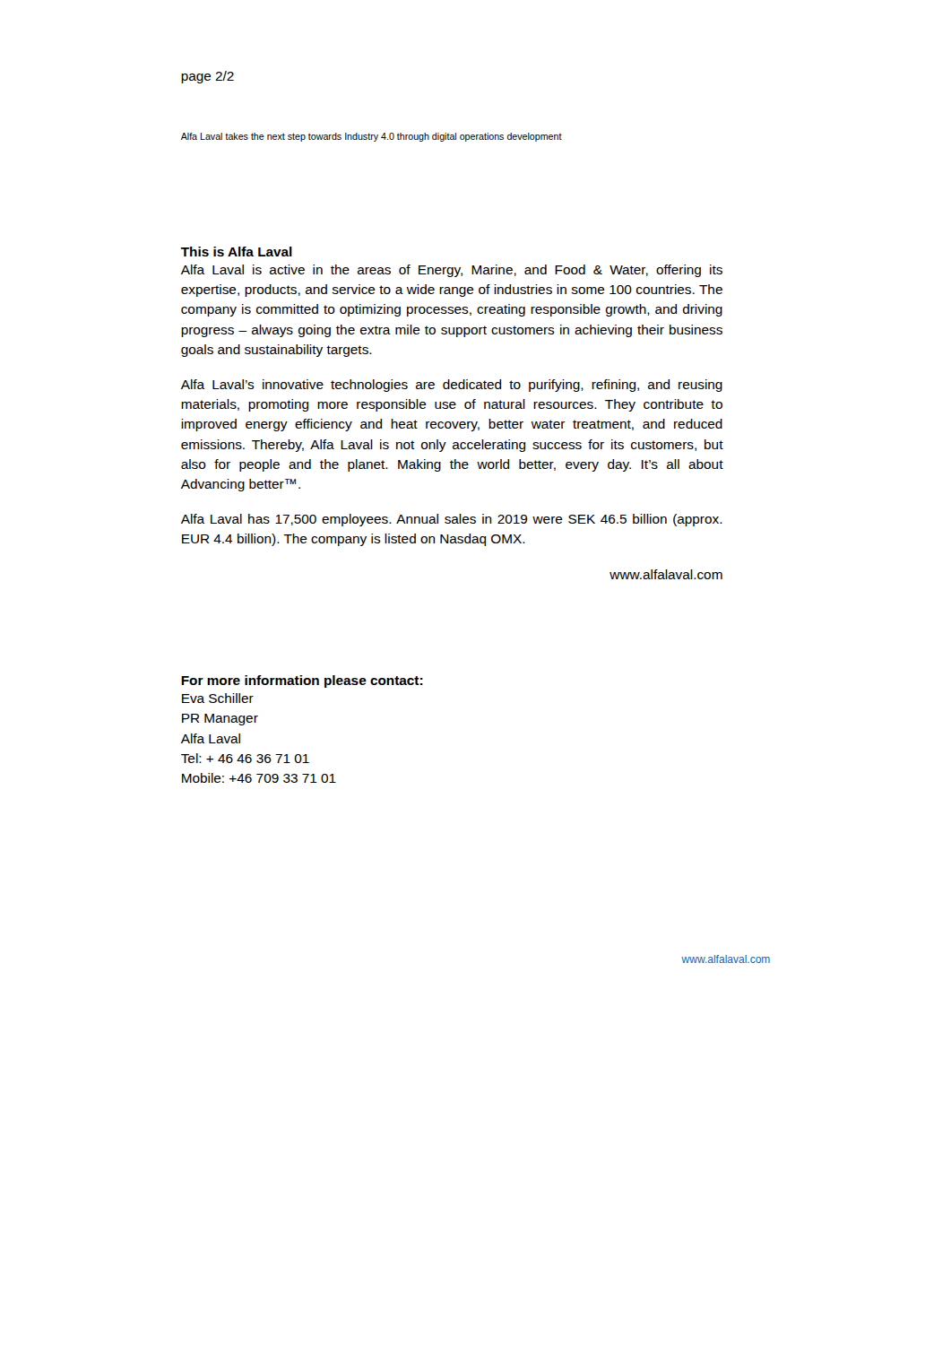page 2/2
Alfa Laval takes the next step towards Industry 4.0 through digital operations development
This is Alfa Laval
Alfa Laval is active in the areas of Energy, Marine, and Food & Water, offering its expertise, products, and service to a wide range of industries in some 100 countries. The company is committed to optimizing processes, creating responsible growth, and driving progress – always going the extra mile to support customers in achieving their business goals and sustainability targets.
Alfa Laval’s innovative technologies are dedicated to purifying, refining, and reusing materials, promoting more responsible use of natural resources. They contribute to improved energy efficiency and heat recovery, better water treatment, and reduced emissions. Thereby, Alfa Laval is not only accelerating success for its customers, but also for people and the planet. Making the world better, every day. It’s all about Advancing better™.
Alfa Laval has 17,500 employees. Annual sales in 2019 were SEK 46.5 billion (approx. EUR 4.4 billion). The company is listed on Nasdaq OMX.
www.alfalaval.com
For more information please contact:
Eva Schiller
PR Manager
Alfa Laval
Tel: + 46 46 36 71 01
Mobile: +46 709 33 71 01
www.alfalaval.com